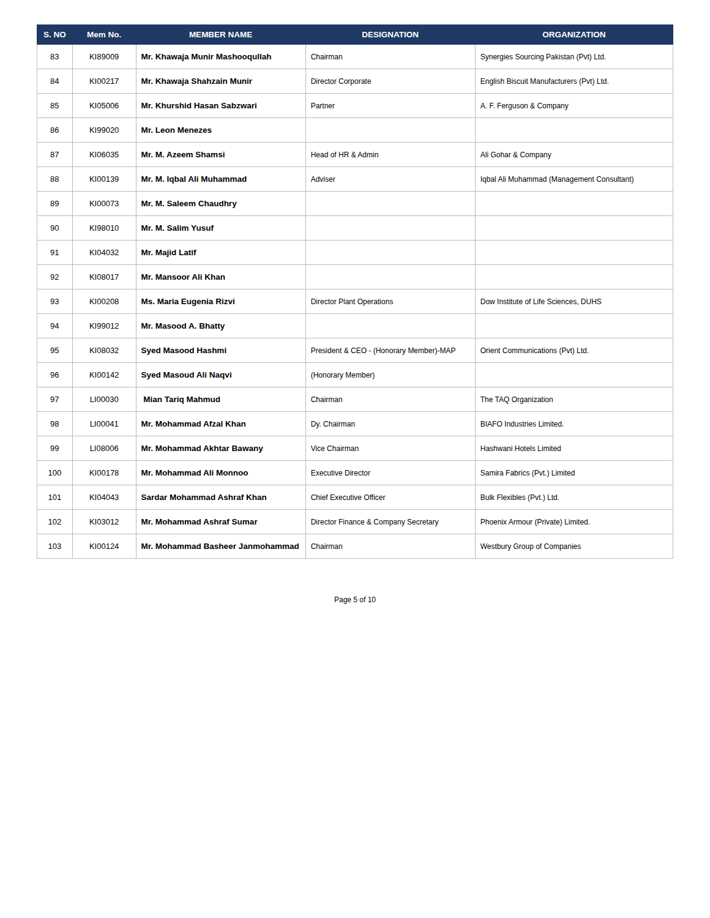| S. NO | Mem No. | MEMBER NAME | DESIGNATION | ORGANIZATION |
| --- | --- | --- | --- | --- |
| 83 | KI89009 | Mr. Khawaja Munir Mashooqullah | Chairman | Synergies Sourcing Pakistan (Pvt) Ltd. |
| 84 | KI00217 | Mr. Khawaja Shahzain Munir | Director Corporate | English Biscuit Manufacturers (Pvt) Ltd. |
| 85 | KI05006 | Mr. Khurshid Hasan Sabzwari | Partner | A. F. Ferguson & Company |
| 86 | KI99020 | Mr. Leon Menezes | | |
| 87 | KI06035 | Mr. M. Azeem Shamsi | Head of HR & Admin | Ali Gohar & Company |
| 88 | KI00139 | Mr. M. Iqbal Ali Muhammad | Adviser | Iqbal Ali Muhammad (Management Consultant) |
| 89 | KI00073 | Mr. M. Saleem Chaudhry | | |
| 90 | KI98010 | Mr. M. Salim Yusuf | | |
| 91 | KI04032 | Mr. Majid Latif | | |
| 92 | KI08017 | Mr. Mansoor Ali Khan | | |
| 93 | KI00208 | Ms. Maria Eugenia Rizvi | Director Plant Operations | Dow Institute of Life Sciences, DUHS |
| 94 | KI99012 | Mr. Masood A. Bhatty | | |
| 95 | KI08032 | Syed Masood Hashmi | President & CEO - (Honorary Member)-MAP | Orient Communications (Pvt) Ltd. |
| 96 | KI00142 | Syed Masoud Ali Naqvi | (Honorary Member) | |
| 97 | LI00030 | Mian Tariq Mahmud | Chairman | The TAQ Organization |
| 98 | LI00041 | Mr. Mohammad Afzal Khan | Dy. Chairman | BIAFO Industries Limited. |
| 99 | LI08006 | Mr. Mohammad Akhtar Bawany | Vice Chairman | Hashwani Hotels Limited |
| 100 | KI00178 | Mr. Mohammad Ali Monnoo | Executive Director | Samira Fabrics (Pvt.) Limited |
| 101 | KI04043 | Sardar Mohammad Ashraf Khan | Chief Executive Officer | Bulk Flexibles (Pvt.) Ltd. |
| 102 | KI03012 | Mr. Mohammad Ashraf Sumar | Director Finance & Company Secretary | Phoenix Armour (Private) Limited. |
| 103 | KI00124 | Mr. Mohammad Basheer Janmohammad | Chairman | Westbury Group of Companies |
Page 5 of 10